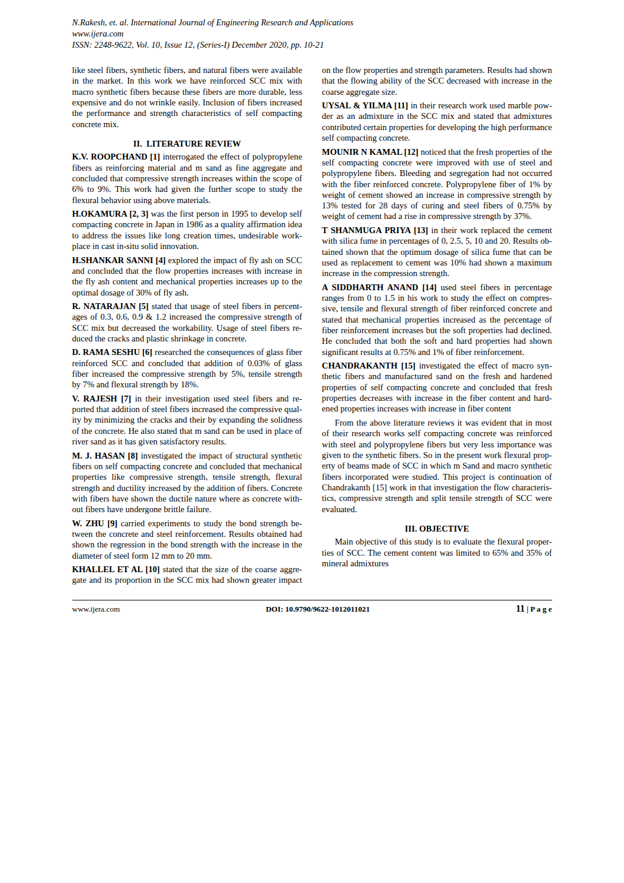N.Rakesh, et. al. International Journal of Engineering Research and Applications www.ijera.com ISSN: 2248-9622, Vol. 10, Issue 12, (Series-I) December 2020, pp. 10-21
like steel fibers, synthetic fibers, and natural fibers were available in the market. In this work we have reinforced SCC mix with macro synthetic fibers because these fibers are more durable, less expensive and do not wrinkle easily. Inclusion of fibers increased the performance and strength characteristics of self compacting concrete mix.
II. LITERATURE REVIEW
K.V. ROOPCHAND [1] interrogated the effect of polypropylene fibers as reinforcing material and m sand as fine aggregate and concluded that compressive strength increases within the scope of 6% to 9%. This work had given the further scope to study the flexural behavior using above materials.
H.OKAMURA [2, 3] was the first person in 1995 to develop self compacting concrete in Japan in 1986 as a quality affirmation idea to address the issues like long creation times, undesirable workplace in cast in-situ solid innovation.
H.SHANKAR SANNI [4] explored the impact of fly ash on SCC and concluded that the flow properties increases with increase in the fly ash content and mechanical properties increases up to the optimal dosage of 30% of fly ash.
R. NATARAJAN [5] stated that usage of steel fibers in percentages of 0.3, 0.6, 0.9 & 1.2 increased the compressive strength of SCC mix but decreased the workability. Usage of steel fibers reduced the cracks and plastic shrinkage in concrete.
D. RAMA SESHU [6] researched the consequences of glass fiber reinforced SCC and concluded that addition of 0.03% of glass fiber increased the compressive strength by 5%, tensile strength by 7% and flexural strength by 18%.
V. RAJESH [7] in their investigation used steel fibers and reported that addition of steel fibers increased the compressive quality by minimizing the cracks and their by expanding the solidness of the concrete. He also stated that m sand can be used in place of river sand as it has given satisfactory results.
M. J. HASAN [8] investigated the impact of structural synthetic fibers on self compacting concrete and concluded that mechanical properties like compressive strength, tensile strength, flexural strength and ductility increased by the addition of fibers. Concrete with fibers have shown the ductile nature where as concrete without fibers have undergone brittle failure.
W. ZHU [9] carried experiments to study the bond strength between the concrete and steel reinforcement. Results obtained had shown the regression in the bond strength with the increase in the diameter of steel form 12 mm to 20 mm.
KHALLEL ET AL [10] stated that the size of the coarse aggregate and its proportion in the SCC mix had shown greater impact on the flow properties and strength parameters. Results had shown that the flowing ability of the SCC decreased with increase in the coarse aggregate size.
UYSAL & YILMA [11] in their research work used marble powder as an admixture in the SCC mix and stated that admixtures contributed certain properties for developing the high performance self compacting concrete.
MOUNIR N KAMAL [12] noticed that the fresh properties of the self compacting concrete were improved with use of steel and polypropylene fibers. Bleeding and segregation had not occurred with the fiber reinforced concrete. Polypropylene fiber of 1% by weight of cement showed an increase in compressive strength by 13% tested for 28 days of curing and steel fibers of 0.75% by weight of cement had a rise in compressive strength by 37%.
T SHANMUGA PRIYA [13] in their work replaced the cement with silica fume in percentages of 0, 2.5, 5, 10 and 20. Results obtained shown that the optimum dosage of silica fume that can be used as replacement to cement was 10% had shown a maximum increase in the compression strength.
A SIDDHARTH ANAND [14] used steel fibers in percentage ranges from 0 to 1.5 in his work to study the effect on compressive, tensile and flexural strength of fiber reinforced concrete and stated that mechanical properties increased as the percentage of fiber reinforcement increases but the soft properties had declined. He concluded that both the soft and hard properties had shown significant results at 0.75% and 1% of fiber reinforcement.
CHANDRAKANTH [15] investigated the effect of macro synthetic fibers and manufactured sand on the fresh and hardened properties of self compacting concrete and concluded that fresh properties decreases with increase in the fiber content and hardened properties increases with increase in fiber content
From the above literature reviews it was evident that in most of their research works self compacting concrete was reinforced with steel and polypropylene fibers but very less importance was given to the synthetic fibers. So in the present work flexural property of beams made of SCC in which m Sand and macro synthetic fibers incorporated were studied. This project is continuation of Chandrakanth [15] work in that investigation the flow characteristics, compressive strength and split tensile strength of SCC were evaluated.
III. OBJECTIVE
Main objective of this study is to evaluate the flexural properties of SCC. The cement content was limited to 65% and 35% of mineral admixtures
www.ijera.com DOI: 10.9790/9622-1012011021 11 | P a g e